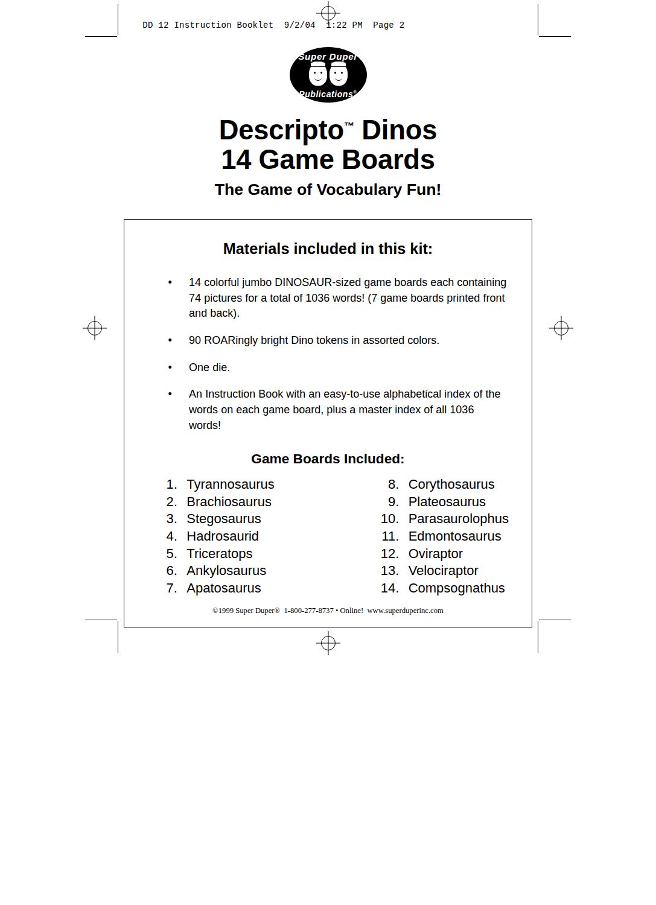DD 12 Instruction Booklet 9/2/04 1:22 PM Page 2
Super Duper
Publications®
Descripto™ Dinos
14 Game Boards
The Game of Vocabulary Fun!
Materials included in this kit:
14 colorful jumbo DINOSAUR-sized game boards each containing 74 pictures for a total of 1036 words! (7 game boards printed front and back).
90 ROARingly bright Dino tokens in assorted colors.
One die.
An Instruction Book with an easy-to-use alphabetical index of the words on each game board, plus a master index of all 1036 words!
Game Boards Included:
1. Tyrannosaurus
2. Brachiosaurus
3. Stegosaurus
4. Hadrosaurid
5. Triceratops
6. Ankylosaurus
7. Apatosaurus
8. Corythosaurus
9. Plateosaurus
10. Parasaurolophus
11. Edmontosaurus
12. Oviraptor
13. Velociraptor
14. Compsognathus
©1999 Super Duper® 1-800-277-8737 • Online! www.superduperinc.com